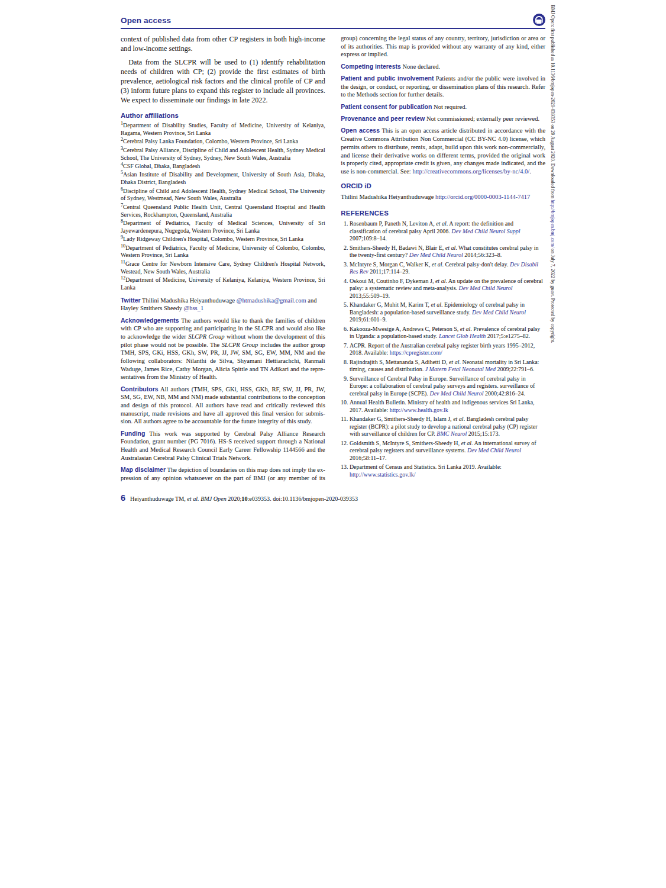BMJ Open: first published as 10.1136/bmjopen-2020-039353 on 20 August 2020. Downloaded from http://bmjopen.bmj.com/ on July 7, 2022 by guest. Protected by copyright.
Open access
context of published data from other CP registers in both high-income and low-income settings.
Data from the SLCPR will be used to (1) identify rehabilitation needs of children with CP; (2) provide the first estimates of birth prevalence, aetiological risk factors and the clinical profile of CP and (3) inform future plans to expand this register to include all provinces. We expect to disseminate our findings in late 2022.
Author affiliations
1Department of Disability Studies, Faculty of Medicine, University of Kelaniya, Ragama, Western Province, Sri Lanka
2Cerebral Palsy Lanka Foundation, Colombo, Western Province, Sri Lanka
3Cerebral Palsy Alliance, Discipline of Child and Adolescent Health, Sydney Medical School, The University of Sydney, Sydney, New South Wales, Australia
4CSF Global, Dhaka, Bangladesh
5Asian Institute of Disability and Development, University of South Asia, Dhaka, Dhaka District, Bangladesh
6Discipline of Child and Adolescent Health, Sydney Medical School, The University of Sydney, Westmead, New South Wales, Australia
7Central Queensland Public Health Unit, Central Queensland Hospital and Health Services, Rockhampton, Queensland, Australia
8Department of Pediatrics, Faculty of Medical Sciences, University of Sri Jayewardenepura, Nugegoda, Western Province, Sri Lanka
9Lady Ridgeway Children's Hospital, Colombo, Western Province, Sri Lanka
10Department of Pediatrics, Faculty of Medicine, University of Colombo, Colombo, Western Province, Sri Lanka
11Grace Centre for Newborn Intensive Care, Sydney Children's Hospital Network, Westead, New South Wales, Australia
12Department of Medicine, University of Kelaniya, Kelaniya, Western Province, Sri Lanka
Twitter Thilini Madushika Heiyanthuduwage @htmadushika@gmail.com and Hayley Smithers Sheedy @hss_1
Acknowledgements The authors would like to thank the families of children with CP who are supporting and participating in the SLCPR and would also like to acknowledge the wider SLCPR Group without whom the development of this pilot phase would not be possible. The SLCPR Group includes the author group TMH, SPS, GKi, HSS, GKh, SW, PR, JJ, JW, SM, SG, EW, MM, NM and the following collaborators: Nilanthi de Silva, Shyamani Hettiarachchi, Ranmali Waduge, James Rice, Cathy Morgan, Alicia Spittle and TN Adikari and the representatives from the Ministry of Health.
Contributors All authors (TMH, SPS, GKi, HSS, GKh, RF, SW, JJ, PR, JW, SM, SG, EW, NB, MM and NM) made substantial contributions to the conception and design of this protocol. All authors have read and critically reviewed this manuscript, made revisions and have all approved this final version for submission. All authors agree to be accountable for the future integrity of this study.
Funding This work was supported by Cerebral Palsy Alliance Research Foundation, grant number (PG 7016). HS-S received support through a National Health and Medical Research Council Early Career Fellowship 1144566 and the Australasian Cerebral Palsy Clinical Trials Network.
Map disclaimer The depiction of boundaries on this map does not imply the expression of any opinion whatsoever on the part of BMJ (or any member of its group) concerning the legal status of any country, territory, jurisdiction or area or of its authorities. This map is provided without any warranty of any kind, either express or implied.
Competing interests None declared.
Patient and public involvement Patients and/or the public were involved in the design, or conduct, or reporting, or dissemination plans of this research. Refer to the Methods section for further details.
Patient consent for publication Not required.
Provenance and peer review Not commissioned; externally peer reviewed.
Open access This is an open access article distributed in accordance with the Creative Commons Attribution Non Commercial (CC BY-NC 4.0) license, which permits others to distribute, remix, adapt, build upon this work non-commercially, and license their derivative works on different terms, provided the original work is properly cited, appropriate credit is given, any changes made indicated, and the use is non-commercial. See: http://creativecommons.org/licenses/by-nc/4.0/.
ORCID iD
Thilini Madushika Heiyanthuduwage http://orcid.org/0000-0003-1144-7417
REFERENCES
Rosenbaum P, Paneth N, Leviton A, et al. A report: the definition and classification of cerebral palsy April 2006. Dev Med Child Neurol Suppl 2007;109:8–14.
Smithers-Sheedy H, Badawi N, Blair E, et al. What constitutes cerebral palsy in the twenty-first century? Dev Med Child Neurol 2014;56:323–8.
McIntyre S, Morgan C, Walker K, et al. Cerebral palsy-don't delay. Dev Disabil Res Rev 2011;17:114–29.
Oskoui M, Coutinho F, Dykeman J, et al. An update on the prevalence of cerebral palsy: a systematic review and meta-analysis. Dev Med Child Neurol 2013;55:509–19.
Khandaker G, Muhit M, Karim T, et al. Epidemiology of cerebral palsy in Bangladesh: a population-based surveillance study. Dev Med Child Neurol 2019;61:601–9.
Kakooza-Mwesige A, Andrews C, Peterson S, et al. Prevalence of cerebral palsy in Uganda: a population-based study. Lancet Glob Health 2017;5:e1275–82.
ACPR. Report of the Australian cerebral palsy register birth years 1995–2012, 2018. Available: https://cpregister.com/
Rajindrajith S, Mettananda S, Adihetti D, et al. Neonatal mortality in Sri Lanka: timing, causes and distribution. J Matern Fetal Neonatal Med 2009;22:791–6.
Surveillance of Cerebral Palsy in Europe. Surveillance of cerebral palsy in Europe: a collaboration of cerebral palsy surveys and registers. surveillance of cerebral palsy in Europe (SCPE). Dev Med Child Neurol 2000;42:816–24.
Annual Health Bulletin. Ministry of health and indigenous services Sri Lanka, 2017. Available: http://www.health.gov.lk
Khandaker G, Smithers-Sheedy H, Islam J, et al. Bangladesh cerebral palsy register (BCPR): a pilot study to develop a national cerebral palsy (CP) register with surveillance of children for CP. BMC Neurol 2015;15:173.
Goldsmith S, McIntyre S, Smithers-Sheedy H, et al. An international survey of cerebral palsy registers and surveillance systems. Dev Med Child Neurol 2016;58:11–17.
Department of Census and Statistics. Sri Lanka 2019. Available: http://www.statistics.gov.lk/
6 Heiyanthuduwage TM, et al. BMJ Open 2020;10:e039353. doi:10.1136/bmjopen-2020-039353